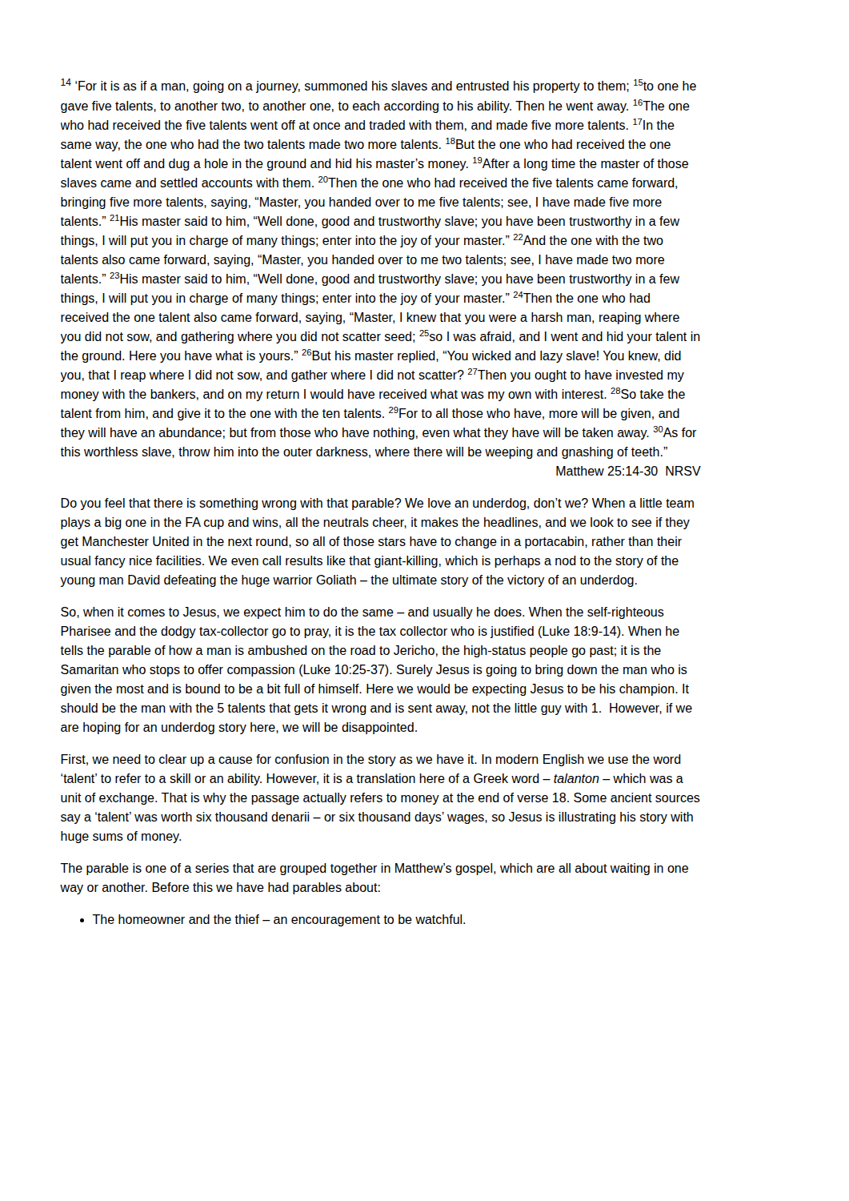14 ‘For it is as if a man, going on a journey, summoned his slaves and entrusted his property to them; 15to one he gave five talents, to another two, to another one, to each according to his ability. Then he went away. 16The one who had received the five talents went off at once and traded with them, and made five more talents. 17In the same way, the one who had the two talents made two more talents. 18But the one who had received the one talent went off and dug a hole in the ground and hid his master’s money. 19After a long time the master of those slaves came and settled accounts with them. 20Then the one who had received the five talents came forward, bringing five more talents, saying, “Master, you handed over to me five talents; see, I have made five more talents.” 21His master said to him, “Well done, good and trustworthy slave; you have been trustworthy in a few things, I will put you in charge of many things; enter into the joy of your master.” 22And the one with the two talents also came forward, saying, “Master, you handed over to me two talents; see, I have made two more talents.” 23His master said to him, “Well done, good and trustworthy slave; you have been trustworthy in a few things, I will put you in charge of many things; enter into the joy of your master.” 24Then the one who had received the one talent also came forward, saying, “Master, I knew that you were a harsh man, reaping where you did not sow, and gathering where you did not scatter seed; 25so I was afraid, and I went and hid your talent in the ground. Here you have what is yours.” 26But his master replied, “You wicked and lazy slave! You knew, did you, that I reap where I did not sow, and gather where I did not scatter? 27Then you ought to have invested my money with the bankers, and on my return I would have received what was my own with interest. 28So take the talent from him, and give it to the one with the ten talents. 29For to all those who have, more will be given, and they will have an abundance; but from those who have nothing, even what they have will be taken away. 30As for this worthless slave, throw him into the outer darkness, where there will be weeping and gnashing of teeth.” Matthew 25:14-30 NRSV
Do you feel that there is something wrong with that parable? We love an underdog, don’t we? When a little team plays a big one in the FA cup and wins, all the neutrals cheer, it makes the headlines, and we look to see if they get Manchester United in the next round, so all of those stars have to change in a portacabin, rather than their usual fancy nice facilities. We even call results like that giant-killing, which is perhaps a nod to the story of the young man David defeating the huge warrior Goliath – the ultimate story of the victory of an underdog.
So, when it comes to Jesus, we expect him to do the same – and usually he does. When the self-righteous Pharisee and the dodgy tax-collector go to pray, it is the tax collector who is justified (Luke 18:9-14). When he tells the parable of how a man is ambushed on the road to Jericho, the high-status people go past; it is the Samaritan who stops to offer compassion (Luke 10:25-37). Surely Jesus is going to bring down the man who is given the most and is bound to be a bit full of himself. Here we would be expecting Jesus to be his champion. It should be the man with the 5 talents that gets it wrong and is sent away, not the little guy with 1. However, if we are hoping for an underdog story here, we will be disappointed.
First, we need to clear up a cause for confusion in the story as we have it. In modern English we use the word ‘talent’ to refer to a skill or an ability. However, it is a translation here of a Greek word – talanton – which was a unit of exchange. That is why the passage actually refers to money at the end of verse 18. Some ancient sources say a ‘talent’ was worth six thousand denarii – or six thousand days’ wages, so Jesus is illustrating his story with huge sums of money.
The parable is one of a series that are grouped together in Matthew’s gospel, which are all about waiting in one way or another. Before this we have had parables about:
The homeowner and the thief – an encouragement to be watchful.